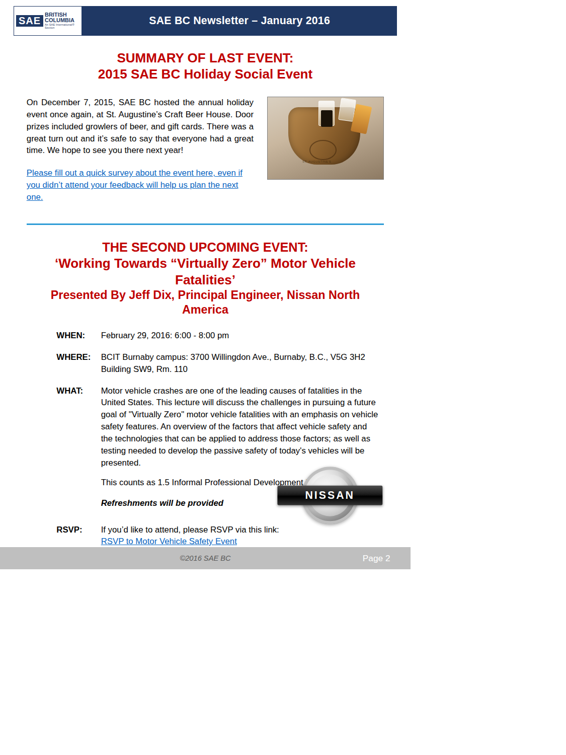SAE
BRITISH
COLUMBIA An SAE International® Section
SAE BC Newsletter – January 2016
SUMMARY OF LAST EVENT: 2015 SAE BC Holiday Social Event
On December 7, 2015, SAE BC hosted the annual holiday event once again, at St. Augustine’s Craft Beer House. Door prizes included growlers of beer, and gift cards. There was a great turn out and it’s safe to say that everyone had a great time. We hope to see you there next year!
Please fill out a quick survey about the event here, even if you didn’t attend your feedback will help us plan the next one.
ST. AUGUSTINE'S
THE SECOND UPCOMING EVENT: ‘Working Towards “Virtually Zero” Motor Vehicle Fatalities’ Presented By Jeff Dix, Principal Engineer, Nissan North America
WHEN:
February 29, 2016: 6:00 - 8:00 pm
WHERE:
BCIT Burnaby campus: 3700 Willingdon Ave., Burnaby, B.C., V5G 3H2
Building SW9, Rm. 110
WHAT:
Motor vehicle crashes are one of the leading causes of fatalities in the United States. This lecture will discuss the challenges in pursuing a future goal of "Virtually Zero" motor vehicle fatalities with an emphasis on vehicle safety features. An overview of the factors that affect vehicle safety and the technologies that can be applied to address those factors; as well as testing needed to develop the passive safety of today's vehicles will be presented.
This counts as 1.5 Informal Professional Development Hours (PDH)
Refreshments will be provided
RSVP:
If you’d like to attend, please RSVP via this link:
RSVP to Motor Vehicle Safety Event
COST:
Free for SAE members, $10 for nonmembers, $5 for students
NISSAN
©2016 SAE BC
Page 2